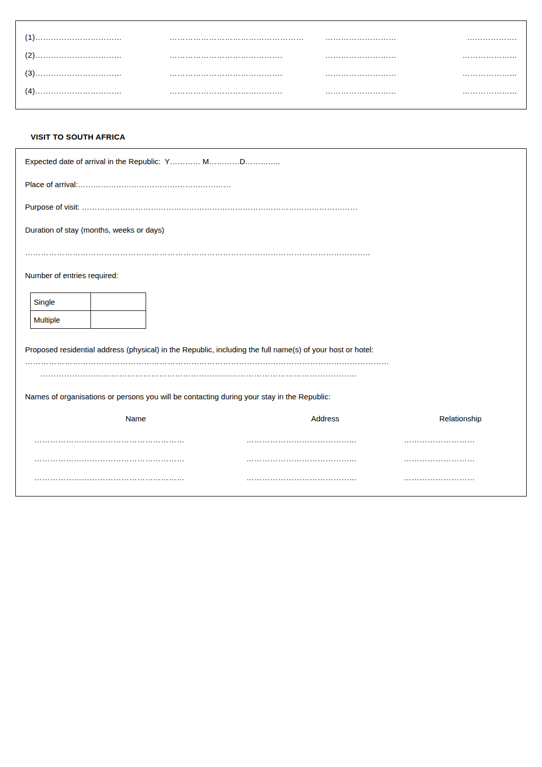| (1) | …………………………... | …………………………………………… | ……………………… | ………………. |
| (2) | …………………………... | ……………………………………. | ……………………… | ………………... |
| (3) | …………………………... | ……………………………………. | ……………………… | ………………... |
| (4) | …………………………... | ……………………………………. | ……………………… | ………………... |
VISIT TO SOUTH AFRICA
Expected date of arrival in the Republic: Y………… M…………D…………..
Place of arrival:……………………………………………………
Purpose of visit: ………………………………………………………………………………………………
Duration of stay (months, weeks or days)
…………………………………………………………………………………………………………………..
Number of entries required:
| Single | |
| Multiple | |
Proposed residential address (physical) in the Republic, including the full name(s) of your host or hotel: ………………………………………………………………………………………………………………………… …………………………………………………………………………………………………………
Names of organisations or persons you will be contacting during your stay in the Republic:
| Name | Address | Relationship |
| --- | --- | --- |
| ………………………………………………… | …………………………………... | ……………………… |
| ………………………………………………… | …………………………………... | ……………………… |
| ………………………………………………… | …………………………………... | ……………………… |